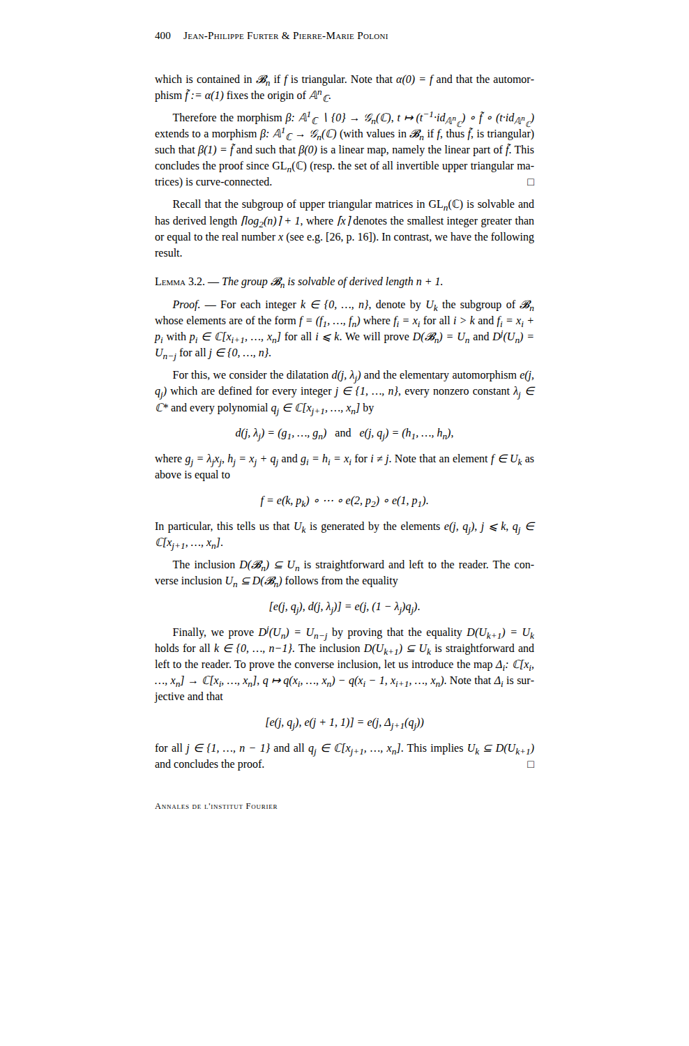400 Jean-Philippe Furter & Pierre-Marie Poloni
which is contained in 𝓑n if f is triangular. Note that α(0) = f and that the automorphism f̃ := α(1) fixes the origin of 𝔸nℂ.
Therefore the morphism β: 𝔸1ℂ ∖ {0} → 𝒢n(ℂ), t ↦ (t−1·id𝔸nℂ) ∘ f̃ ∘ (t·id𝔸nℂ) extends to a morphism β: 𝔸1ℂ → 𝒢n(ℂ) (with values in 𝓑n if f, thus f̃, is triangular) such that β(1) = f̃ and such that β(0) is a linear map, namely the linear part of f̃. This concludes the proof since GLn(ℂ) (resp. the set of all invertible upper triangular matrices) is curve-connected. □
Recall that the subgroup of upper triangular matrices in GLn(ℂ) is solvable and has derived length ⌈log2(n)⌉ + 1, where ⌈x⌉ denotes the smallest integer greater than or equal to the real number x (see e.g. [26, p. 16]). In contrast, we have the following result.
Lemma 3.2. — The group 𝓑n is solvable of derived length n + 1.
Proof. — For each integer k ∈ {0, …, n}, denote by Uk the subgroup of 𝓑n whose elements are of the form f = (f1, …, fn) where fi = xi for all i > k and fi = xi + pi with pi ∈ ℂ[xi+1, …, xn] for all i ⩽ k. We will prove D(𝓑n) = Un and Dj(Un) = Un−j for all j ∈ {0, …, n}.
For this, we consider the dilatation d(j, λj) and the elementary automorphism e(j, qj) which are defined for every integer j ∈ {1, …, n}, every nonzero constant λj ∈ ℂ* and every polynomial qj ∈ ℂ[xj+1, …, xn] by
d(j, λj) = (g1, …, gn) and e(j, qj) = (h1, …, hn),
where gj = λjxj, hj = xj + qj and gi = hi = xi for i ≠ j. Note that an element f ∈ Uk as above is equal to
f = e(k, pk) ∘ ⋯ ∘ e(2, p2) ∘ e(1, p1).
In particular, this tells us that Uk is generated by the elements e(j, qj), j ⩽ k, qj ∈ ℂ[xj+1, …, xn].
The inclusion D(𝓑n) ⊆ Un is straightforward and left to the reader. The converse inclusion Un ⊆ D(𝓑n) follows from the equality
[e(j, qj), d(j, λj)] = e(j, (1 − λj)qj).
Finally, we prove Dj(Un) = Un−j by proving that the equality D(Uk+1) = Uk holds for all k ∈ {0, …, n−1}. The inclusion D(Uk+1) ⊆ Uk is straightforward and left to the reader. To prove the converse inclusion, let us introduce the map Δi: ℂ[xi, …, xn] → ℂ[xi, …, xn], q ↦ q(xi, …, xn) − q(xi − 1, xi+1, …, xn). Note that Δi is surjective and that
[e(j, qj), e(j + 1, 1)] = e(j, Δj+1(qj))
for all j ∈ {1, …, n − 1} and all qj ∈ ℂ[xj+1, …, xn]. This implies Uk ⊆ D(Uk+1) and concludes the proof. □
Annales de l'institut Fourier